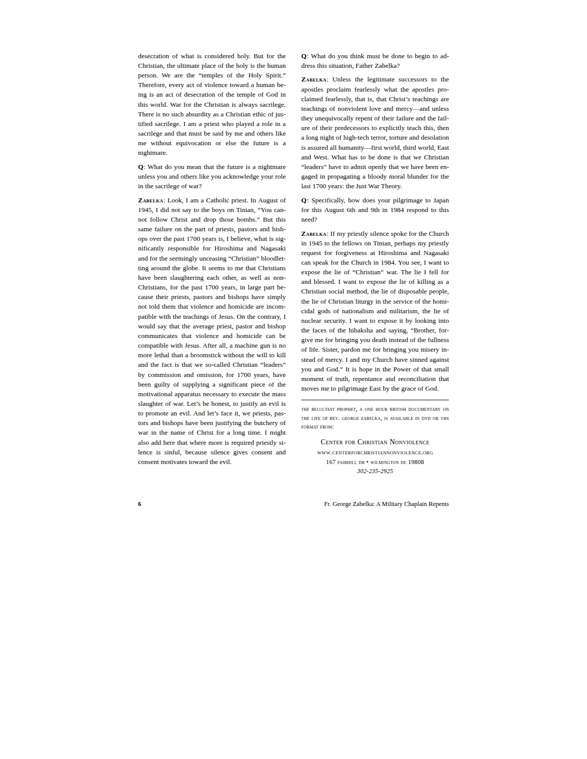desecration of what is considered holy. But for the Christian, the ultimate place of the holy is the human person. We are the “temples of the Holy Spirit.” Therefore, every act of violence toward a human being is an act of desecration of the temple of God in this world. War for the Christian is always sacrilege. There is no such absurdity as a Christian ethic of justified sacrilege. I am a priest who played a role in a sacrilege and that must be said by me and others like me without equivocation or else the future is a nightmare.
Q: What do you mean that the future is a nightmare unless you and others like you acknowledge your role in the sacrilege of war?
Zabelka: Look, I am a Catholic priest. In August of 1945, I did not say to the boys on Tinian, “You cannot follow Christ and drop those bombs.” But this same failure on the part of priests, pastors and bishops over the past 1700 years is, I believe, what is significantly responsible for Hiroshima and Nagasaki and for the seemingly unceasing “Christian” bloodletting around the globe. It seems to me that Christians have been slaughtering each other, as well as non-Christians, for the past 1700 years, in large part because their priests, pastors and bishops have simply not told them that violence and homicide are incompatible with the teachings of Jesus. On the contrary, I would say that the average priest, pastor and bishop communicates that violence and homicide can be compatible with Jesus. After all, a machine gun is no more lethal than a broomstick without the will to kill and the fact is that we so-called Christian “leaders” by commission and omission, for 1700 years, have been guilty of supplying a significant piece of the motivational apparatus necessary to execute the mass slaughter of war. Let’s be honest, to justify an evil is to promote an evil. And let’s face it, we priests, pastors and bishops have been justifying the butchery of war in the name of Christ for a long time. I might also add here that where more is required priestly silence is sinful, because silence gives consent and consent motivates toward the evil.
Q: What do you think must be done to begin to address this situation, Father Zabelka?
Zabelka: Unless the legitimate successors to the apostles proclaim fearlessly what the apostles proclaimed fearlessly, that is, that Christ’s teachings are teachings of nonviolent love and mercy—and unless they unequivocally repent of their failure and the failure of their predecessors to explicitly teach this, then a long night of high-tech terror, torture and desolation is assured all humanity—first world, third world, East and West. What has to be done is that we Christian “leaders” have to admit openly that we have been engaged in propagating a bloody moral blunder for the last 1700 years: the Just War Theory.
Q: Specifically, how does your pilgrimage to Japan for this August 6th and 9th in 1984 respond to this need?
Zabelka: If my priestly silence spoke for the Church in 1945 to the fellows on Tinian, perhaps my priestly request for forgiveness at Hiroshima and Nagasaki can speak for the Church in 1984. You see, I want to expose the lie of “Christian” war. The lie I fell for and blessed. I want to expose the lie of killing as a Christian social method, the lie of disposable people, the lie of Christian liturgy in the service of the homicidal gods of nationalism and militarism, the lie of nuclear security. I want to expose it by looking into the faces of the hibaksha and saying, “Brother, forgive me for bringing you death instead of the fullness of life. Sister, pardon me for bringing you misery instead of mercy. I and my Church have sinned against you and God.” It is hope in the Power of that small moment of truth, repentance and reconciliation that moves me to pilgrimage East by the grace of God.
the reluctant prophet, a one hour british documentary on the life of rev. george zabelka, is available in dvd or vhs format from:
Center for Christian Nonviolence
www.centerforchristiannonviolence.org
167 fairhill dr • wilmington de 19808
302-235-2925
6 Fr. George Zabelka: A Military Chaplain Repents